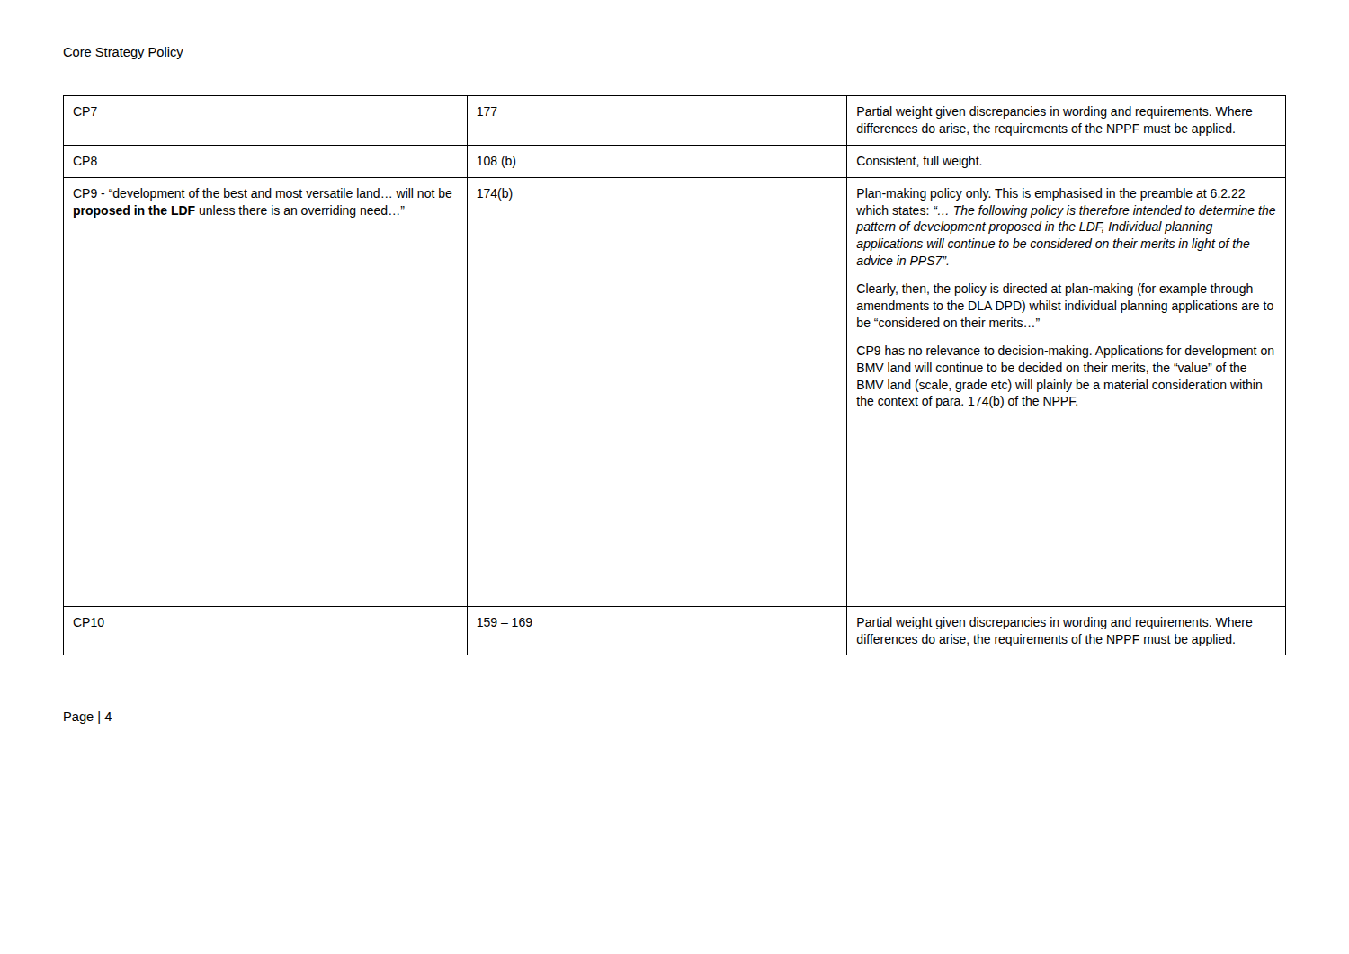Core Strategy Policy
| CP7 | 177 | Partial weight given discrepancies in wording and requirements. Where differences do arise, the requirements of the NPPF must be applied. |
| CP8 | 108 (b) | Consistent, full weight. |
| CP9 - “development of the best and most versatile land… will not be proposed in the LDF unless there is an overriding need…” | 174(b) | Plan-making policy only. This is emphasised in the preamble at 6.2.22 which states: “… The following policy is therefore intended to determine the pattern of development proposed in the LDF, Individual planning applications will continue to be considered on their merits in light of the advice in PPS7”. Clearly, then, the policy is directed at plan-making (for example through amendments to the DLA DPD) whilst individual planning applications are to be “considered on their merits…” CP9 has no relevance to decision-making. Applications for development on BMV land will continue to be decided on their merits, the “value” of the BMV land (scale, grade etc) will plainly be a material consideration within the context of para. 174(b) of the NPPF. |
| CP10 | 159 – 169 | Partial weight given discrepancies in wording and requirements. Where differences do arise, the requirements of the NPPF must be applied. |
Page | 4